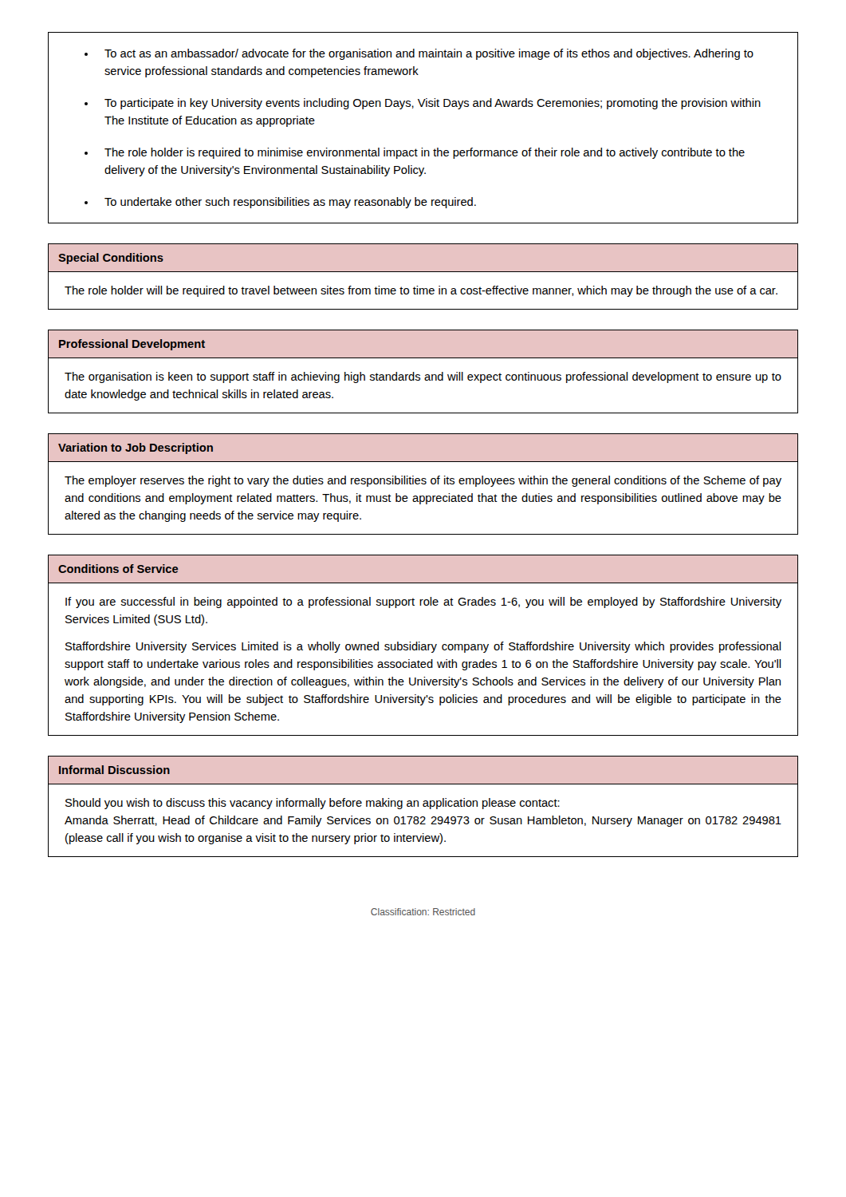To act as an ambassador/ advocate for the organisation and maintain a positive image of its ethos and objectives. Adhering to service professional standards and competencies framework
To participate in key University events including Open Days, Visit Days and Awards Ceremonies; promoting the provision within The Institute of Education as appropriate
The role holder is required to minimise environmental impact in the performance of their role and to actively contribute to the delivery of the University's Environmental Sustainability Policy.
To undertake other such responsibilities as may reasonably be required.
Special Conditions
The role holder will be required to travel between sites from time to time in a cost-effective manner, which may be through the use of a car.
Professional Development
The organisation is keen to support staff in achieving high standards and will expect continuous professional development to ensure up to date knowledge and technical skills in related areas.
Variation to Job Description
The employer reserves the right to vary the duties and responsibilities of its employees within the general conditions of the Scheme of pay and conditions and employment related matters. Thus, it must be appreciated that the duties and responsibilities outlined above may be altered as the changing needs of the service may require.
Conditions of Service
If you are successful in being appointed to a professional support role at Grades 1-6, you will be employed by Staffordshire University Services Limited (SUS Ltd).
Staffordshire University Services Limited is a wholly owned subsidiary company of Staffordshire University which provides professional support staff to undertake various roles and responsibilities associated with grades 1 to 6 on the Staffordshire University pay scale. You'll work alongside, and under the direction of colleagues, within the University's Schools and Services in the delivery of our University Plan and supporting KPIs. You will be subject to Staffordshire University's policies and procedures and will be eligible to participate in the Staffordshire University Pension Scheme.
Informal Discussion
Should you wish to discuss this vacancy informally before making an application please contact:
Amanda Sherratt, Head of Childcare and Family Services on 01782 294973 or Susan Hambleton, Nursery Manager on 01782 294981 (please call if you wish to organise a visit to the nursery prior to interview).
Classification: Restricted